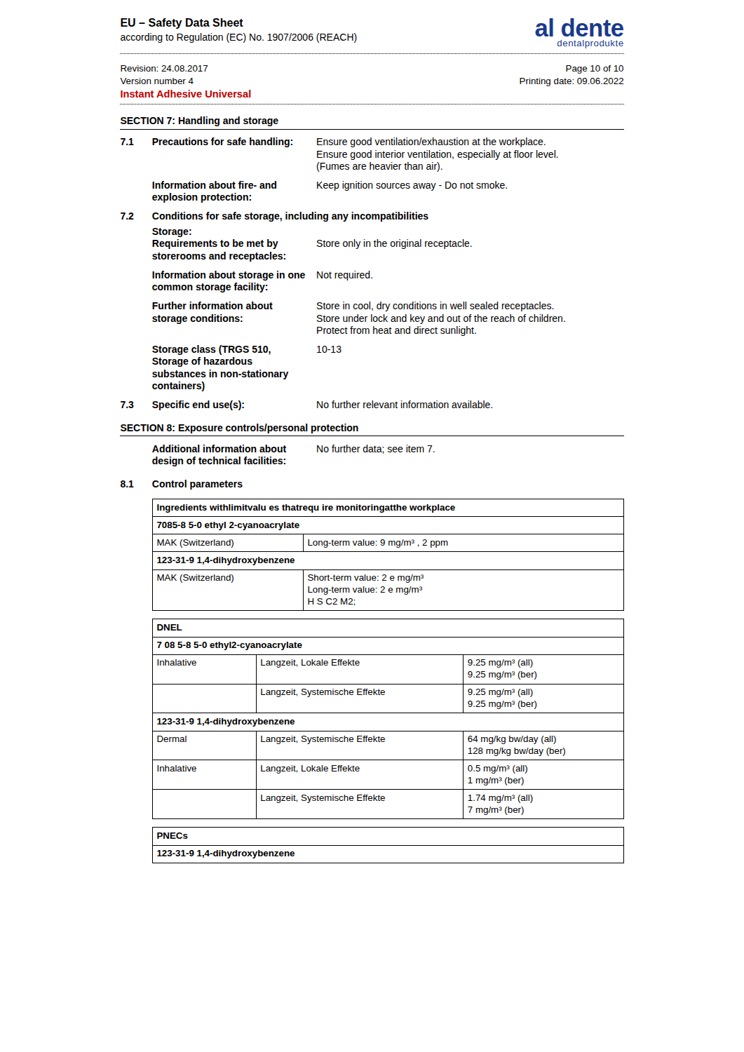EU – Safety Data Sheet
according to Regulation (EC) No. 1907/2006 (REACH)
al dente
dentalprodukte
Revision: 24.08.2017
Version number 4
Instant Adhesive Universal
Page 10 of 10
Printing date: 09.06.2022
SECTION 7: Handling and storage
7.1
Precautions for safe handling:
Ensure good ventilation/exhaustion at the workplace.
Ensure good interior ventilation, especially at floor level.
(Fumes are heavier than air).
Information about fire- and explosion protection:
Keep ignition sources away - Do not smoke.
7.2
Conditions for safe storage, including any incompatibilities
Storage:
Requirements to be met by storerooms and receptacles:
Store only in the original receptacle.
Information about storage in one common storage facility:
Not required.
Further information about storage conditions:
Store in cool, dry conditions in well sealed receptacles.
Store under lock and key and out of the reach of children.
Protect from heat and direct sunlight.
Storage class (TRGS 510, Storage of hazardous substances in non-stationary containers)
10-13
7.3
Specific end use(s):
No further relevant information available.
SECTION 8: Exposure controls/personal protection
Additional information about design of technical facilities:
No further data; see item 7.
8.1
Control parameters
| Ingredients withlimitvalu es thatrequ ire monitoringatthe workplace |
| 7085-8 5-0 ethyl 2-cyanoacrylate |
| MAK (Switzerland) | Long-term value: 9 mg/m³ , 2 ppm |
| 123-31-9 1,4-dihydroxybenzene |
| MAK (Switzerland) | Short-term value: 2 e mg/m³ Long-term value: 2 e mg/m³ H S C2 M2; |
| DNEL |
| 7 08 5-8 5-0 ethyl2-cyanoacrylate |
| Inhalative | Langzeit, Lokale Effekte | 9.25 mg/m³ (all) 9.25 mg/m³ (ber) |
| | Langzeit, Systemische Effekte | 9.25 mg/m³ (all) 9.25 mg/m³ (ber) |
| 123-31-9 1,4-dihydroxybenzene |
| Dermal | Langzeit, Systemische Effekte | 64 mg/kg bw/day (all) 128 mg/kg bw/day (ber) |
| Inhalative | Langzeit, Lokale Effekte | 0.5 mg/m³ (all) 1 mg/m³ (ber) |
| | Langzeit, Systemische Effekte | 1.74 mg/m³ (all) 7 mg/m³ (ber) |
| PNECs |
| 123-31-9 1,4-dihydroxybenzene |